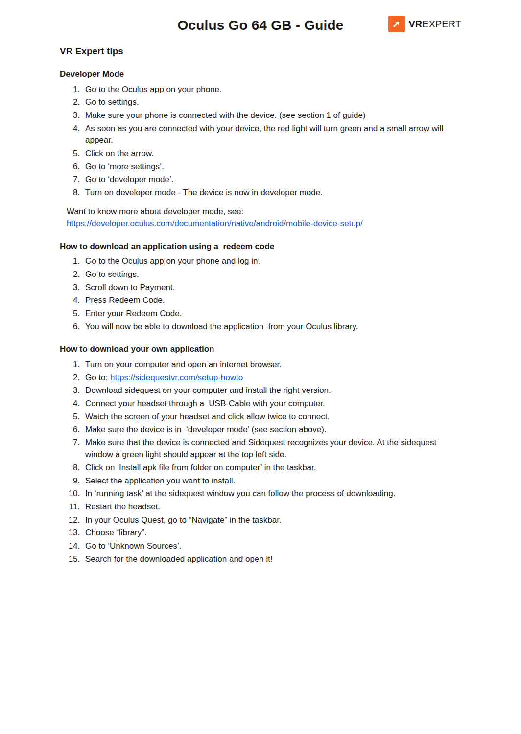Oculus Go 64 GB - Guide
➚ VREXPERT
VR Expert tips
Developer Mode
Go to the Oculus app on your phone.
Go to settings.
Make sure your phone is connected with the device. (see section 1 of guide)
As soon as you are connected with your device, the red light will turn green and a small arrow will appear.
Click on the arrow.
Go to ‘more settings’.
Go to ‘developer mode’.
Turn on developer mode - The device is now in developer mode.
Want to know more about developer mode, see:
https://developer.oculus.com/documentation/native/android/mobile-device-setup/
How to download an application using a redeem code
Go to the Oculus app on your phone and log in.
Go to settings.
Scroll down to Payment.
Press Redeem Code.
Enter your Redeem Code.
You will now be able to download the application from your Oculus library.
How to download your own application
Turn on your computer and open an internet browser.
Go to: https://sidequestvr.com/setup-howto
Download sidequest on your computer and install the right version.
Connect your headset through a USB-Cable with your computer.
Watch the screen of your headset and click allow twice to connect.
Make sure the device is in ‘developer mode’ (see section above).
Make sure that the device is connected and Sidequest recognizes your device. At the sidequest window a green light should appear at the top left side.
Click on ‘Install apk file from folder on computer’ in the taskbar.
Select the application you want to install.
In ‘running task’ at the sidequest window you can follow the process of downloading.
Restart the headset.
In your Oculus Quest, go to “Navigate” in the taskbar.
Choose “library”.
Go to ‘Unknown Sources’.
Search for the downloaded application and open it!